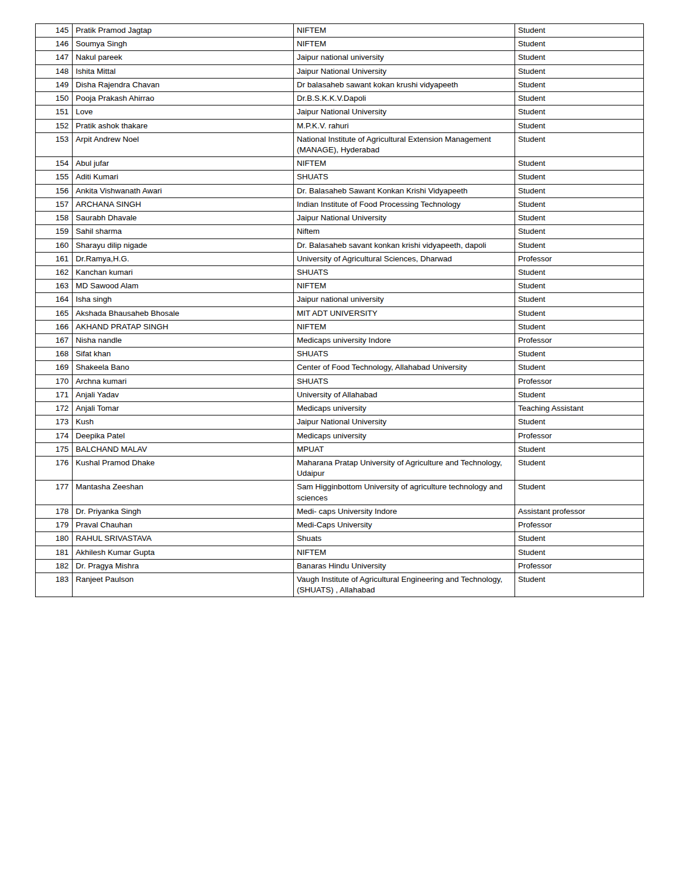| 145 | Pratik Pramod Jagtap | NIFTEM | Student |
| 146 | Soumya Singh | NIFTEM | Student |
| 147 | Nakul pareek | Jaipur national university | Student |
| 148 | Ishita Mittal | Jaipur National University | Student |
| 149 | Disha Rajendra Chavan | Dr balasaheb sawant kokan krushi vidyapeeth | Student |
| 150 | Pooja Prakash Ahirrao | Dr.B.S.K.K.V.Dapoli | Student |
| 151 | Love | Jaipur National University | Student |
| 152 | Pratik ashok thakare | M.P.K.V. rahuri | Student |
| 153 | Arpit Andrew Noel | National Institute of Agricultural Extension Management (MANAGE), Hyderabad | Student |
| 154 | Abul jufar | NIFTEM | Student |
| 155 | Aditi Kumari | SHUATS | Student |
| 156 | Ankita Vishwanath Awari | Dr. Balasaheb Sawant Konkan Krishi Vidyapeeth | Student |
| 157 | ARCHANA SINGH | Indian Institute of Food Processing Technology | Student |
| 158 | Saurabh Dhavale | Jaipur National University | Student |
| 159 | Sahil sharma | Niftem | Student |
| 160 | Sharayu dilip nigade | Dr. Balasaheb savant konkan krishi vidyapeeth, dapoli | Student |
| 161 | Dr.Ramya,H.G. | University of Agricultural Sciences, Dharwad | Professor |
| 162 | Kanchan kumari | SHUATS | Student |
| 163 | MD Sawood Alam | NIFTEM | Student |
| 164 | Isha singh | Jaipur national university | Student |
| 165 | Akshada Bhausaheb Bhosale | MIT ADT UNIVERSITY | Student |
| 166 | AKHAND PRATAP SINGH | NIFTEM | Student |
| 167 | Nisha nandle | Medicaps university Indore | Professor |
| 168 | Sifat khan | SHUATS | Student |
| 169 | Shakeela Bano | Center of Food Technology, Allahabad University | Student |
| 170 | Archna kumari | SHUATS | Professor |
| 171 | Anjali Yadav | University of Allahabad | Student |
| 172 | Anjali Tomar | Medicaps university | Teaching Assistant |
| 173 | Kush | Jaipur National University | Student |
| 174 | Deepika Patel | Medicaps university | Professor |
| 175 | BALCHAND MALAV | MPUAT | Student |
| 176 | Kushal Pramod Dhake | Maharana Pratap University of Agriculture and Technology, Udaipur | Student |
| 177 | Mantasha Zeeshan | Sam Higginbottom University of agriculture technology and sciences | Student |
| 178 | Dr. Priyanka Singh | Medi- caps University Indore | Assistant professor |
| 179 | Praval Chauhan | Medi-Caps University | Professor |
| 180 | RAHUL SRIVASTAVA | Shuats | Student |
| 181 | Akhilesh Kumar Gupta | NIFTEM | Student |
| 182 | Dr. Pragya Mishra | Banaras Hindu University | Professor |
| 183 | Ranjeet Paulson | Vaugh Institute of Agricultural Engineering and Technology, (SHUATS) , Allahabad | Student |